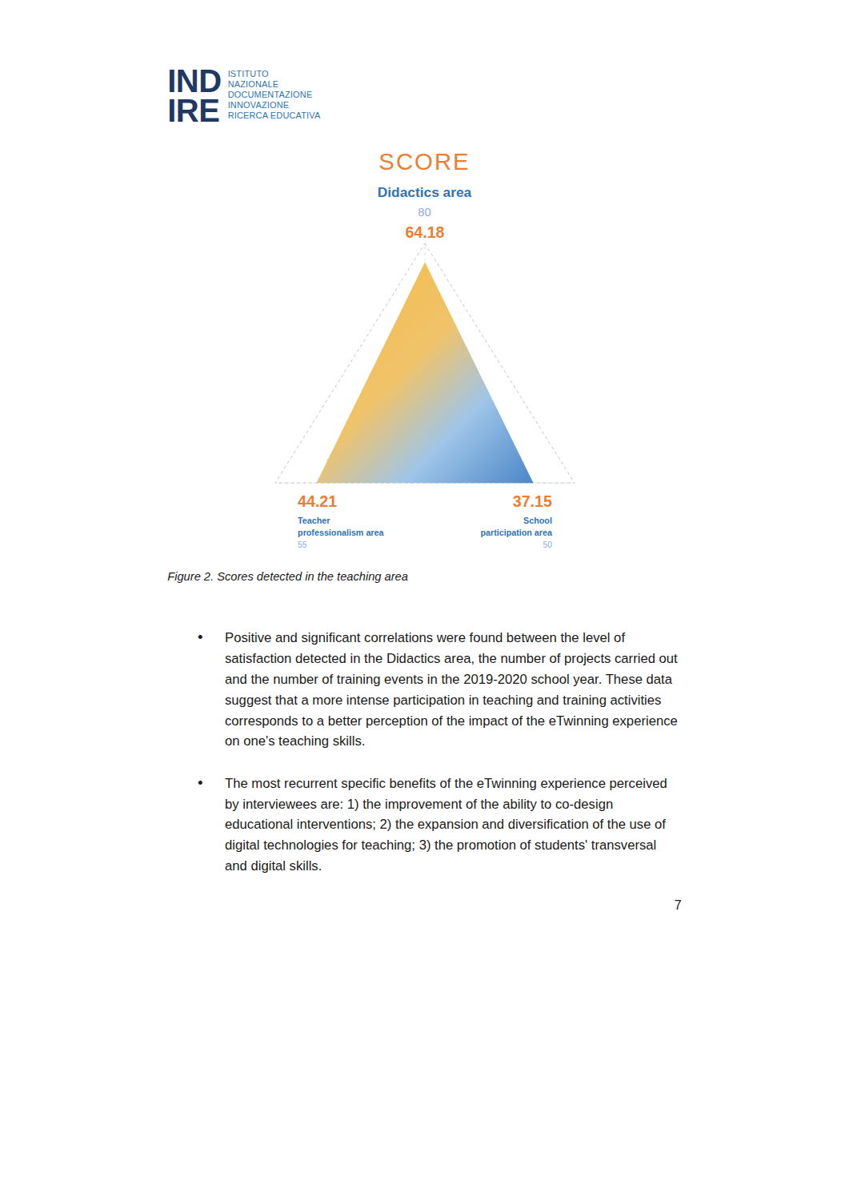IND IRE
Istituto Nazionale Documentazione Innovazione Ricerca Educativa
SCORE
Didactics area80
64.18 44.21 37.15 Teacher professionalism area 55 School participation area 50
Figure 2. Scores detected in the teaching area
Positive and significant correlations were found between the level of satisfaction detected in the Didactics area, the number of projects carried out and the number of training events in the 2019-2020 school year. These data suggest that a more intense participation in teaching and training activities corresponds to a better perception of the impact of the eTwinning experience on one's teaching skills.
The most recurrent specific benefits of the eTwinning experience perceived by interviewees are: 1) the improvement of the ability to co-design educational interventions; 2) the expansion and diversification of the use of digital technologies for teaching; 3) the promotion of students' transversal and digital skills.
7